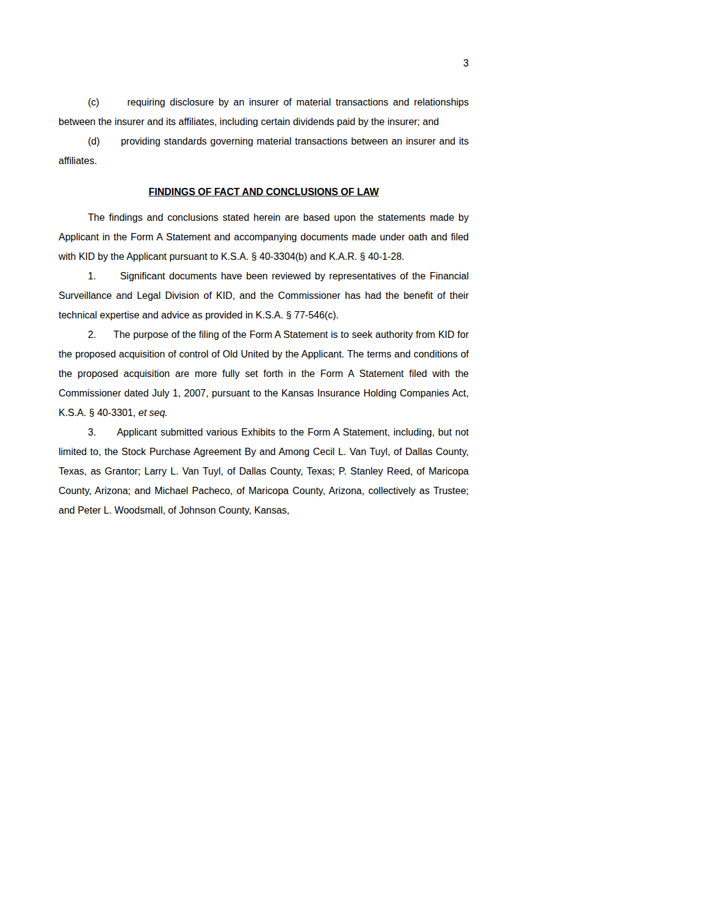3
(c) requiring disclosure by an insurer of material transactions and relationships between the insurer and its affiliates, including certain dividends paid by the insurer; and
(d) providing standards governing material transactions between an insurer and its affiliates.
FINDINGS OF FACT AND CONCLUSIONS OF LAW
The findings and conclusions stated herein are based upon the statements made by Applicant in the Form A Statement and accompanying documents made under oath and filed with KID by the Applicant pursuant to K.S.A. § 40-3304(b) and K.A.R. § 40-1-28.
1. Significant documents have been reviewed by representatives of the Financial Surveillance and Legal Division of KID, and the Commissioner has had the benefit of their technical expertise and advice as provided in K.S.A. § 77-546(c).
2. The purpose of the filing of the Form A Statement is to seek authority from KID for the proposed acquisition of control of Old United by the Applicant. The terms and conditions of the proposed acquisition are more fully set forth in the Form A Statement filed with the Commissioner dated July 1, 2007, pursuant to the Kansas Insurance Holding Companies Act, K.S.A. § 40-3301, et seq.
3. Applicant submitted various Exhibits to the Form A Statement, including, but not limited to, the Stock Purchase Agreement By and Among Cecil L. Van Tuyl, of Dallas County, Texas, as Grantor; Larry L. Van Tuyl, of Dallas County, Texas; P. Stanley Reed, of Maricopa County, Arizona; and Michael Pacheco, of Maricopa County, Arizona, collectively as Trustee; and Peter L. Woodsmall, of Johnson County, Kansas,